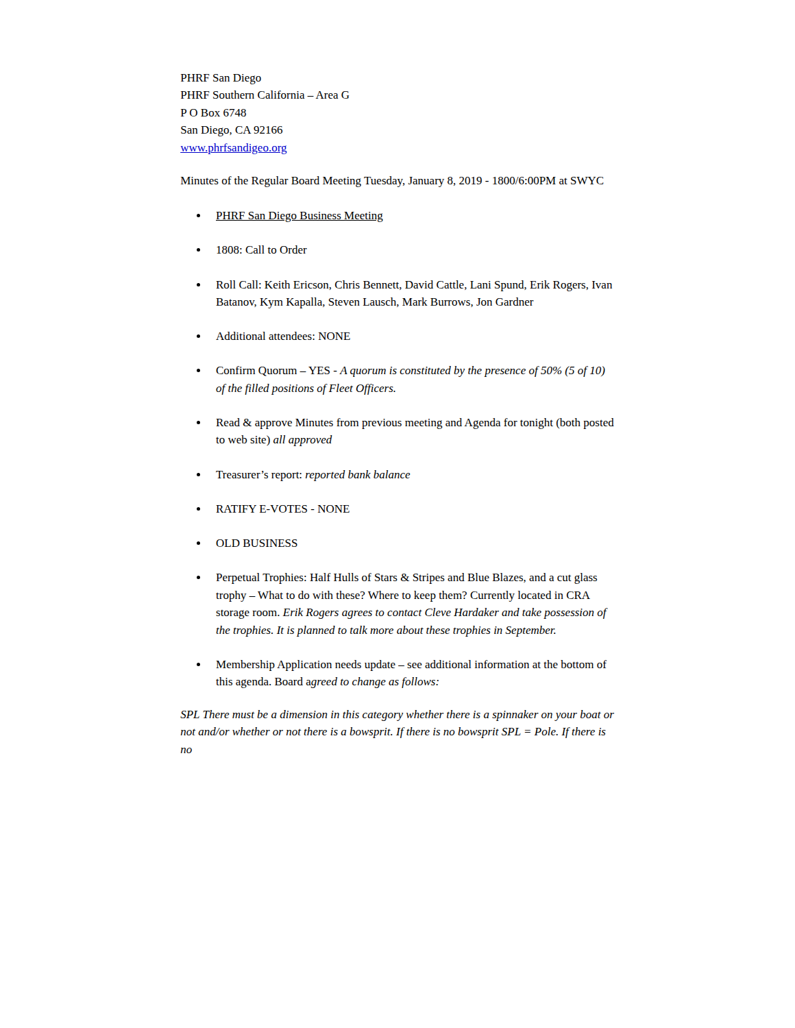PHRF San Diego
PHRF Southern California – Area G
P O Box 6748
San Diego, CA 92166
www.phrfsandigeo.org
Minutes of the Regular Board Meeting Tuesday, January 8, 2019 - 1800/6:00PM at SWYC
PHRF San Diego Business Meeting
1808: Call to Order
Roll Call: Keith Ericson, Chris Bennett, David Cattle, Lani Spund, Erik Rogers, Ivan Batanov, Kym Kapalla, Steven Lausch, Mark Burrows, Jon Gardner
Additional attendees: NONE
Confirm Quorum – YES - A quorum is constituted by the presence of 50% (5 of 10) of the filled positions of Fleet Officers.
Read & approve Minutes from previous meeting and Agenda for tonight (both posted to web site) all approved
Treasurer’s report: reported bank balance
RATIFY E-VOTES - NONE
OLD BUSINESS
Perpetual Trophies: Half Hulls of Stars & Stripes and Blue Blazes, and a cut glass trophy – What to do with these? Where to keep them? Currently located in CRA storage room. Erik Rogers agrees to contact Cleve Hardaker and take possession of the trophies. It is planned to talk more about these trophies in September.
Membership Application needs update – see additional information at the bottom of this agenda. Board agreed to change as follows:
SPL There must be a dimension in this category whether there is a spinnaker on your boat or not and/or whether or not there is a bowsprit. If there is no bowsprit SPL = Pole. If there is no